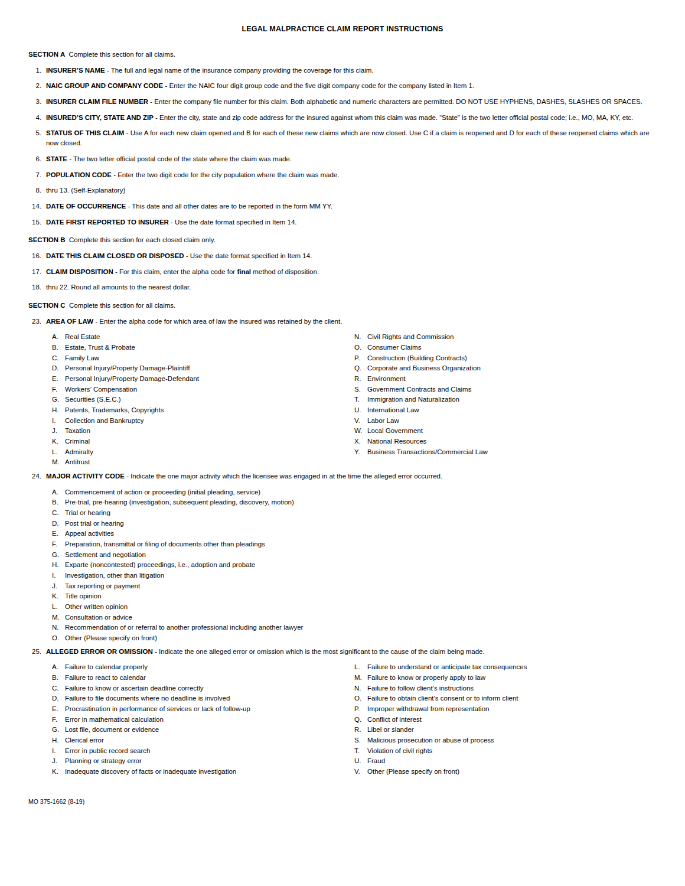LEGAL MALPRACTICE CLAIM REPORT INSTRUCTIONS
SECTION A Complete this section for all claims.
1.
INSURER’S NAME - The full and legal name of the insurance company providing the coverage for this claim.
2.
NAIC GROUP AND COMPANY CODE - Enter the NAIC four digit group code and the five digit company code for the company listed in Item 1.
3.
INSURER CLAIM FILE NUMBER - Enter the company file number for this claim. Both alphabetic and numeric characters are permitted. DO NOT USE HYPHENS, DASHES, SLASHES OR SPACES.
4.
INSURED’S CITY, STATE AND ZIP - Enter the city, state and zip code address for the insured against whom this claim was made. “State” is the two letter official postal code; i.e., MO, MA, KY, etc.
5.
STATUS OF THIS CLAIM - Use A for each new claim opened and B for each of these new claims which are now closed. Use C if a claim is reopened and D for each of these reopened claims which are now closed.
6.
STATE - The two letter official postal code of the state where the claim was made.
7.
POPULATION CODE - Enter the two digit code for the city population where the claim was made.
8.
thru 13. (Self-Explanatory)
14.
DATE OF OCCURRENCE - This date and all other dates are to be reported in the form MM YY.
15.
DATE FIRST REPORTED TO INSURER - Use the date format specified in Item 14.
SECTION B Complete this section for each closed claim only.
16.
DATE THIS CLAIM CLOSED OR DISPOSED - Use the date format specified in Item 14.
17.
CLAIM DISPOSITION - For this claim, enter the alpha code for final method of disposition.
18.
thru 22. Round all amounts to the nearest dollar.
SECTION C Complete this section for all claims.
23.
AREA OF LAW - Enter the alpha code for which area of law the insured was retained by the client.
A. Real Estate
B. Estate, Trust & Probate
C. Family Law
D. Personal Injury/Property Damage-Plaintiff
E. Personal Injury/Property Damage-Defendant
F. Workers’ Compensation
G. Securities (S.E.C.)
H. Patents, Trademarks, Copyrights
I. Collection and Bankruptcy
J. Taxation
K. Criminal
L. Admiralty
M. Antitrust
N. Civil Rights and Commission
O. Consumer Claims
P. Construction (Building Contracts)
Q. Corporate and Business Organization
R. Environment
S. Government Contracts and Claims
T. Immigration and Naturalization
U. International Law
V. Labor Law
W. Local Government
X. National Resources
Y. Business Transactions/Commercial Law
24.
MAJOR ACTIVITY CODE - Indicate the one major activity which the licensee was engaged in at the time the alleged error occurred.
A. Commencement of action or proceeding (initial pleading, service)
B. Pre-trial, pre-hearing (investigation, subsequent pleading, discovery, motion)
C. Trial or hearing
D. Post trial or hearing
E. Appeal activities
F. Preparation, transmittal or filing of documents other than pleadings
G. Settlement and negotiation
H. Exparte (noncontested) proceedings, i.e., adoption and probate
I. Investigation, other than litigation
J. Tax reporting or payment
K. Title opinion
L. Other written opinion
M. Consultation or advice
N. Recommendation of or referral to another professional including another lawyer
O. Other (Please specify on front)
25.
ALLEGED ERROR OR OMISSION - Indicate the one alleged error or omission which is the most significant to the cause of the claim being made.
A. Failure to calendar properly
B. Failure to react to calendar
C. Failure to know or ascertain deadline correctly
D. Failure to file documents where no deadline is involved
E. Procrastination in performance of services or lack of follow-up
F. Error in mathematical calculation
G. Lost file, document or evidence
H. Clerical error
I. Error in public record search
J. Planning or strategy error
K. Inadequate discovery of facts or inadequate investigation
L. Failure to understand or anticipate tax consequences
M. Failure to know or properly apply to law
N. Failure to follow client’s instructions
O. Failure to obtain client’s consent or to inform client
P. Improper withdrawal from representation
Q. Conflict of interest
R. Libel or slander
S. Malicious prosecution or abuse of process
T. Violation of civil rights
U. Fraud
V. Other (Please specify on front)
MO 375-1662 (8-19)